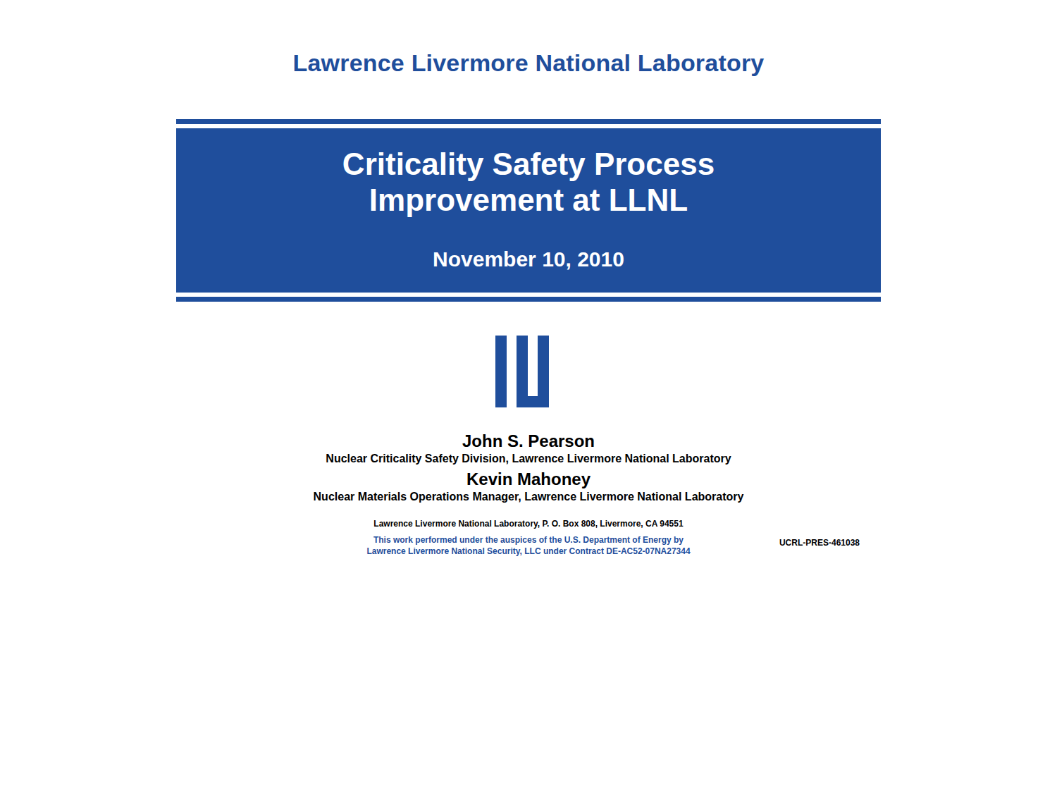Lawrence Livermore National Laboratory
Criticality Safety Process
Improvement at LLNL
November 10, 2010
John S. Pearson
Nuclear Criticality Safety Division, Lawrence Livermore National Laboratory
Kevin Mahoney
Nuclear Materials Operations Manager, Lawrence Livermore National Laboratory
Lawrence Livermore National Laboratory, P. O. Box 808, Livermore, CA 94551
This work performed under the auspices of the U.S. Department of Energy by
Lawrence Livermore National Security, LLC under Contract DE-AC52-07NA27344
UCRL-PRES-461038